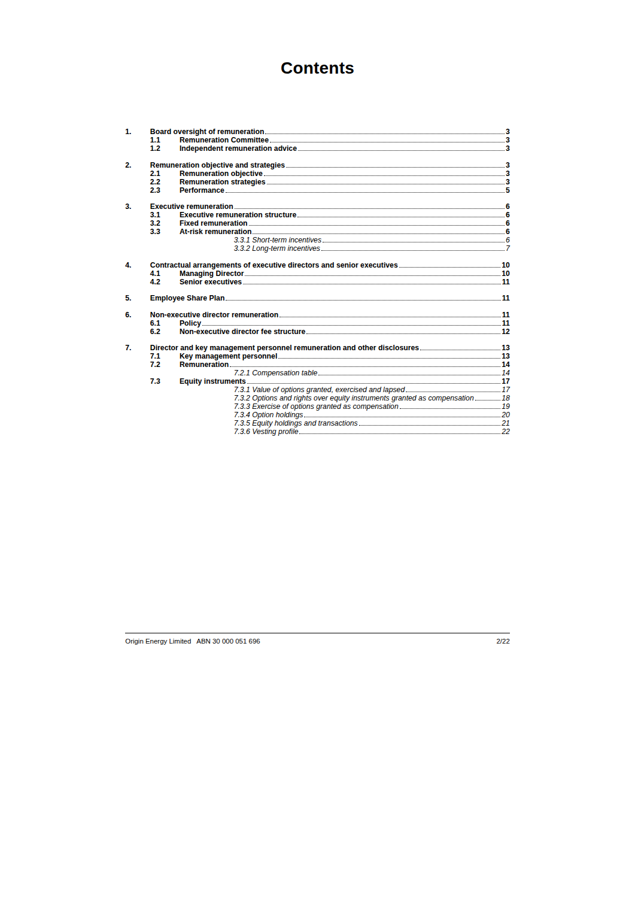Contents
| 1. | Board oversight of remuneration 3 |
| | 1.1 | Remuneration Committee 3 |
| | 1.2 | Independent remuneration advice 3 |
| 2. | Remuneration objective and strategies 3 |
| | 2.1 | Remuneration objective 3 |
| | 2.2 | Remuneration strategies 3 |
| | 2.3 | Performance 5 |
| 3. | Executive remuneration 6 |
| | 3.1 | Executive remuneration structure 6 |
| | 3.2 | Fixed remuneration 6 |
| | 3.3 | At-risk remuneration 6 |
| | | 3.3.1 Short-term incentives 6 |
| | | 3.3.2 Long-term incentives 7 |
| 4. | Contractual arrangements of executive directors and senior executives 10 |
| | 4.1 | Managing Director 10 |
| | 4.2 | Senior executives 11 |
| 5. | Employee Share Plan 11 |
| 6. | Non-executive director remuneration 11 |
| | 6.1 | Policy 11 |
| | 6.2 | Non-executive director fee structure 12 |
| 7. | Director and key management personnel remuneration and other disclosures 13 |
| | 7.1 | Key management personnel 13 |
| | 7.2 | Remuneration 14 |
| | | 7.2.1 Compensation table 14 |
| | 7.3 | Equity instruments 17 |
| | | 7.3.1 Value of options granted, exercised and lapsed 17 |
| | | 7.3.2 Options and rights over equity instruments granted as compensation 18 |
| | | 7.3.3 Exercise of options granted as compensation 19 |
| | | 7.3.4 Option holdings 20 |
| | | 7.3.5 Equity holdings and transactions 21 |
| | | 7.3.6 Vesting profile 22 |
Origin Energy Limited ABN 30 000 051 696 2/22